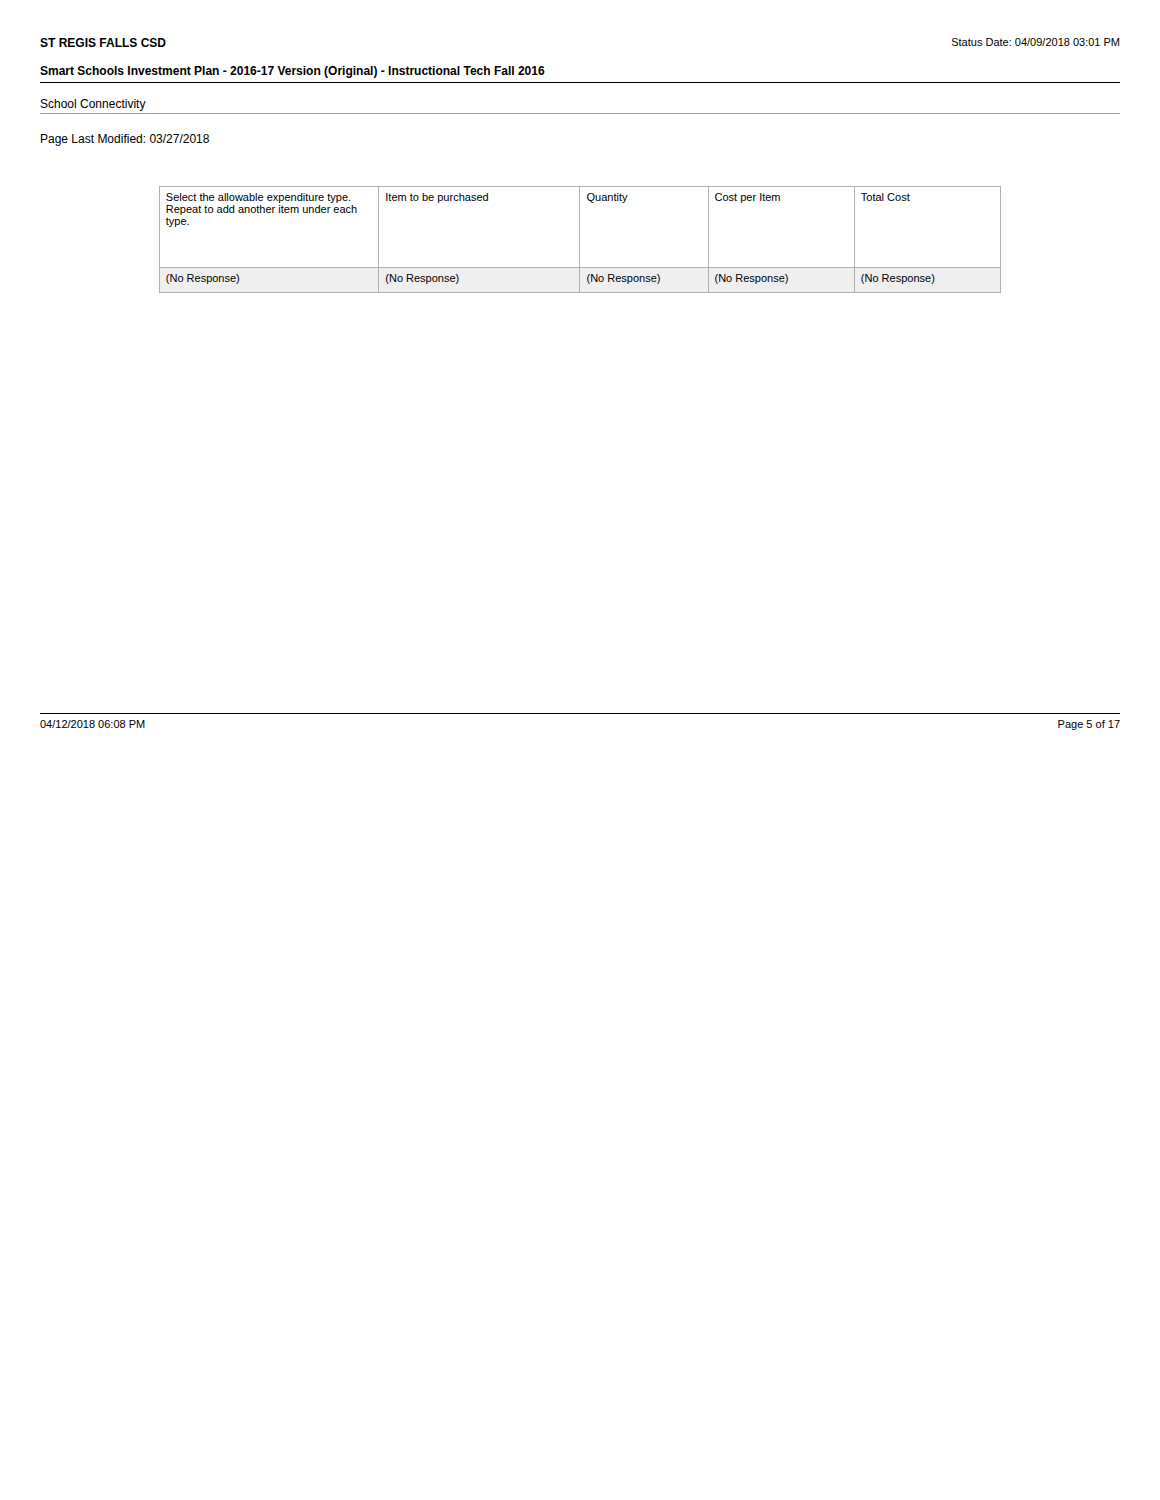ST REGIS FALLS CSD
Status Date: 04/09/2018 03:01 PM
Smart Schools Investment Plan - 2016-17 Version (Original) - Instructional Tech Fall 2016
School Connectivity
Page Last Modified: 03/27/2018
| Select the allowable expenditure type. Repeat to add another item under each type. | Item to be purchased | Quantity | Cost per Item | Total Cost |
| --- | --- | --- | --- | --- |
| (No Response) | (No Response) | (No Response) | (No Response) | (No Response) |
04/12/2018 06:08 PM
Page 5 of 17